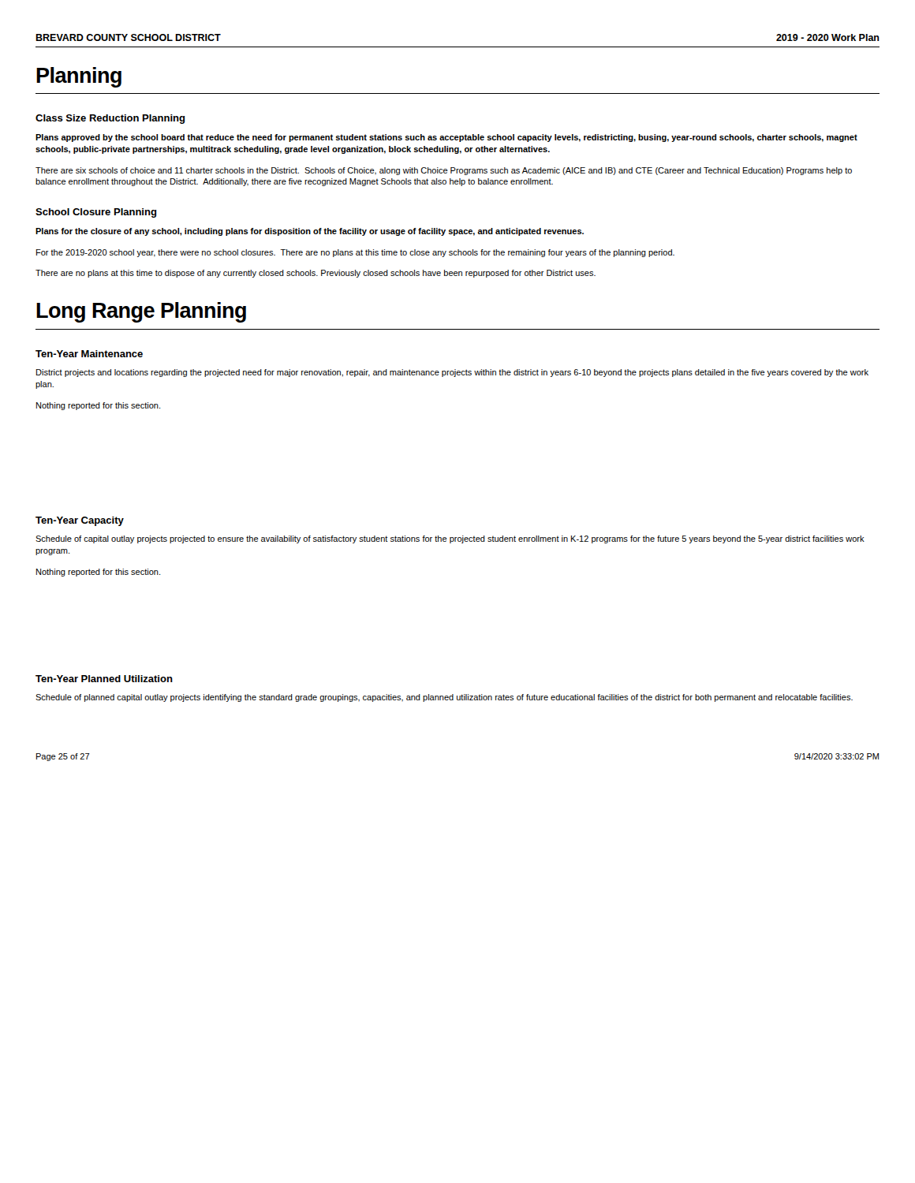BREVARD COUNTY SCHOOL DISTRICT 2019 - 2020 Work Plan
Planning
Class Size Reduction Planning
Plans approved by the school board that reduce the need for permanent student stations such as acceptable school capacity levels, redistricting, busing, year-round schools, charter schools, magnet schools, public-private partnerships, multitrack scheduling, grade level organization, block scheduling, or other alternatives.
There are six schools of choice and 11 charter schools in the District. Schools of Choice, along with Choice Programs such as Academic (AICE and IB) and CTE (Career and Technical Education) Programs help to balance enrollment throughout the District. Additionally, there are five recognized Magnet Schools that also help to balance enrollment.
School Closure Planning
Plans for the closure of any school, including plans for disposition of the facility or usage of facility space, and anticipated revenues.
For the 2019-2020 school year, there were no school closures. There are no plans at this time to close any schools for the remaining four years of the planning period.
There are no plans at this time to dispose of any currently closed schools. Previously closed schools have been repurposed for other District uses.
Long Range Planning
Ten-Year Maintenance
District projects and locations regarding the projected need for major renovation, repair, and maintenance projects within the district in years 6-10 beyond the projects plans detailed in the five years covered by the work plan.
Nothing reported for this section.
Ten-Year Capacity
Schedule of capital outlay projects projected to ensure the availability of satisfactory student stations for the projected student enrollment in K-12 programs for the future 5 years beyond the 5-year district facilities work program.
Nothing reported for this section.
Ten-Year Planned Utilization
Schedule of planned capital outlay projects identifying the standard grade groupings, capacities, and planned utilization rates of future educational facilities of the district for both permanent and relocatable facilities.
Page 25 of 27 9/14/2020 3:33:02 PM